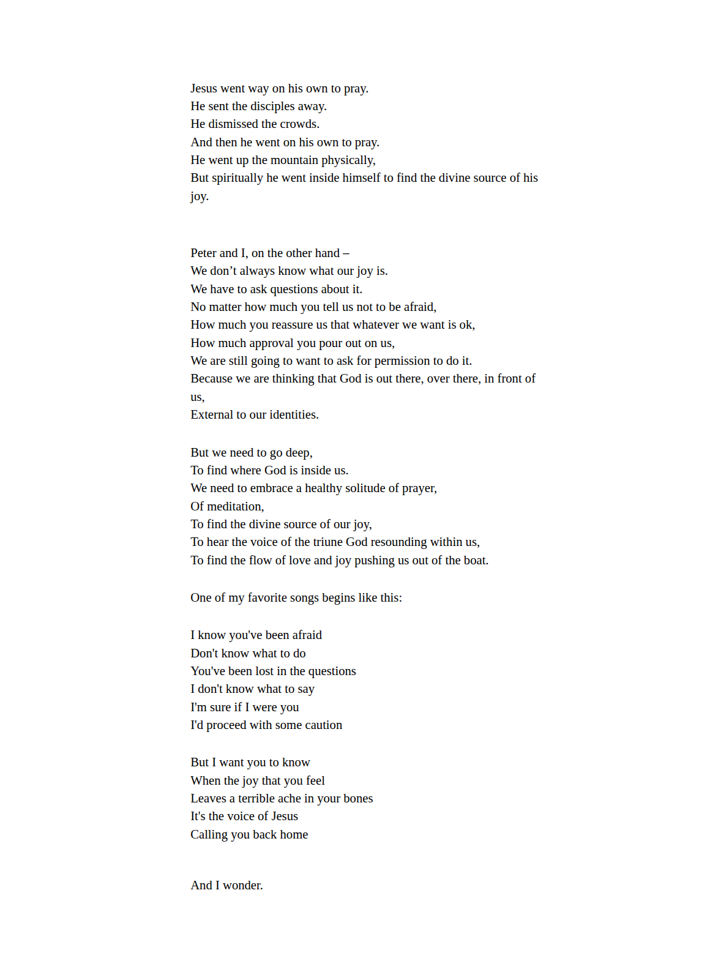Jesus went way on his own to pray.
He sent the disciples away.
He dismissed the crowds.
And then he went on his own to pray.
He went up the mountain physically,
But spiritually he went inside himself to find the divine source of his joy.
Peter and I, on the other hand –
We don’t always know what our joy is.
We have to ask questions about it.
No matter how much you tell us not to be afraid,
How much you reassure us that whatever we want is ok,
How much approval you pour out on us,
We are still going to want to ask for permission to do it.
Because we are thinking that God is out there, over there, in front of us,
External to our identities.
But we need to go deep,
To find where God is inside us.
We need to embrace a healthy solitude of prayer,
Of meditation,
To find the divine source of our joy,
To hear the voice of the triune God resounding within us,
To find the flow of love and joy pushing us out of the boat.
One of my favorite songs begins like this:
I know you've been afraid
Don't know what to do
You've been lost in the questions
I don't know what to say
I'm sure if I were you
I'd proceed with some caution
But I want you to know
When the joy that you feel
Leaves a terrible ache in your bones
It's the voice of Jesus
Calling you back home
And I wonder.